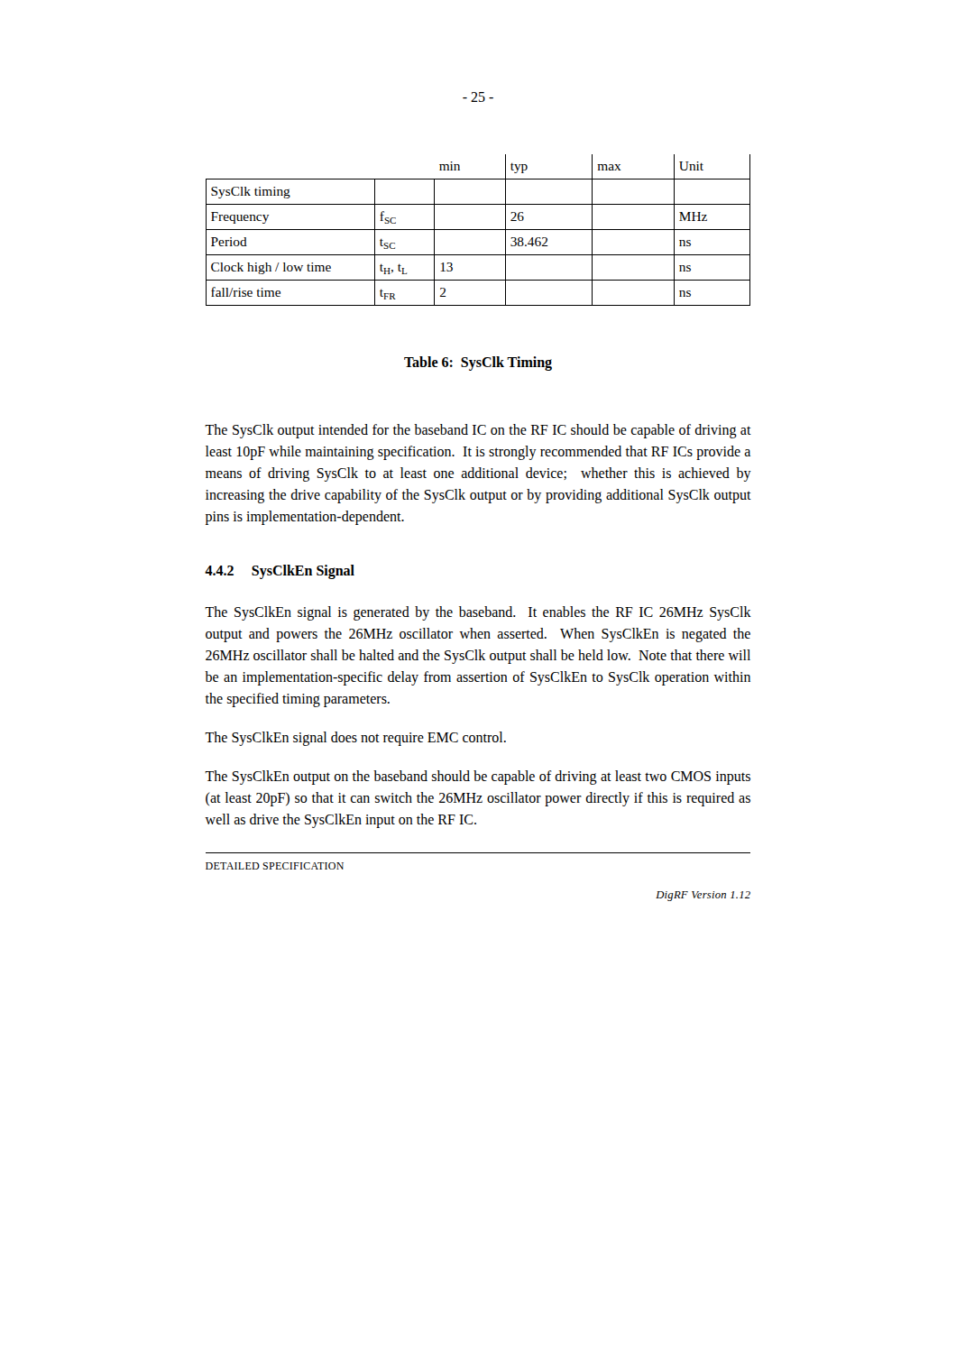- 25 -
| | | min | typ | max | Unit |
| SysClk timing | | | | | |
| Frequency | f SC | | 26 | | MHz |
| Period | t SC | | 38.462 | | ns |
| Clock high / low time | t H , t L | 13 | | | ns |
| fall/rise time | t FR | 2 | | | ns |
Table 6: SysClk Timing
The SysClk output intended for the baseband IC on the RF IC should be capable of driving at least 10pF while maintaining specification. It is strongly recommended that RF ICs provide a means of driving SysClk to at least one additional device; whether this is achieved by increasing the drive capability of the SysClk output or by providing additional SysClk output pins is implementation-dependent.
4.4.2 SysClkEn Signal
The SysClkEn signal is generated by the baseband. It enables the RF IC 26MHz SysClk output and powers the 26MHz oscillator when asserted. When SysClkEn is negated the 26MHz oscillator shall be halted and the SysClk output shall be held low. Note that there will be an implementation-specific delay from assertion of SysClkEn to SysClk operation within the specified timing parameters.
The SysClkEn signal does not require EMC control.
The SysClkEn output on the baseband should be capable of driving at least two CMOS inputs (at least 20pF) so that it can switch the 26MHz oscillator power directly if this is required as well as drive the SysClkEn input on the RF IC.
DETAILED SPECIFICATION
DigRF Version 1.12